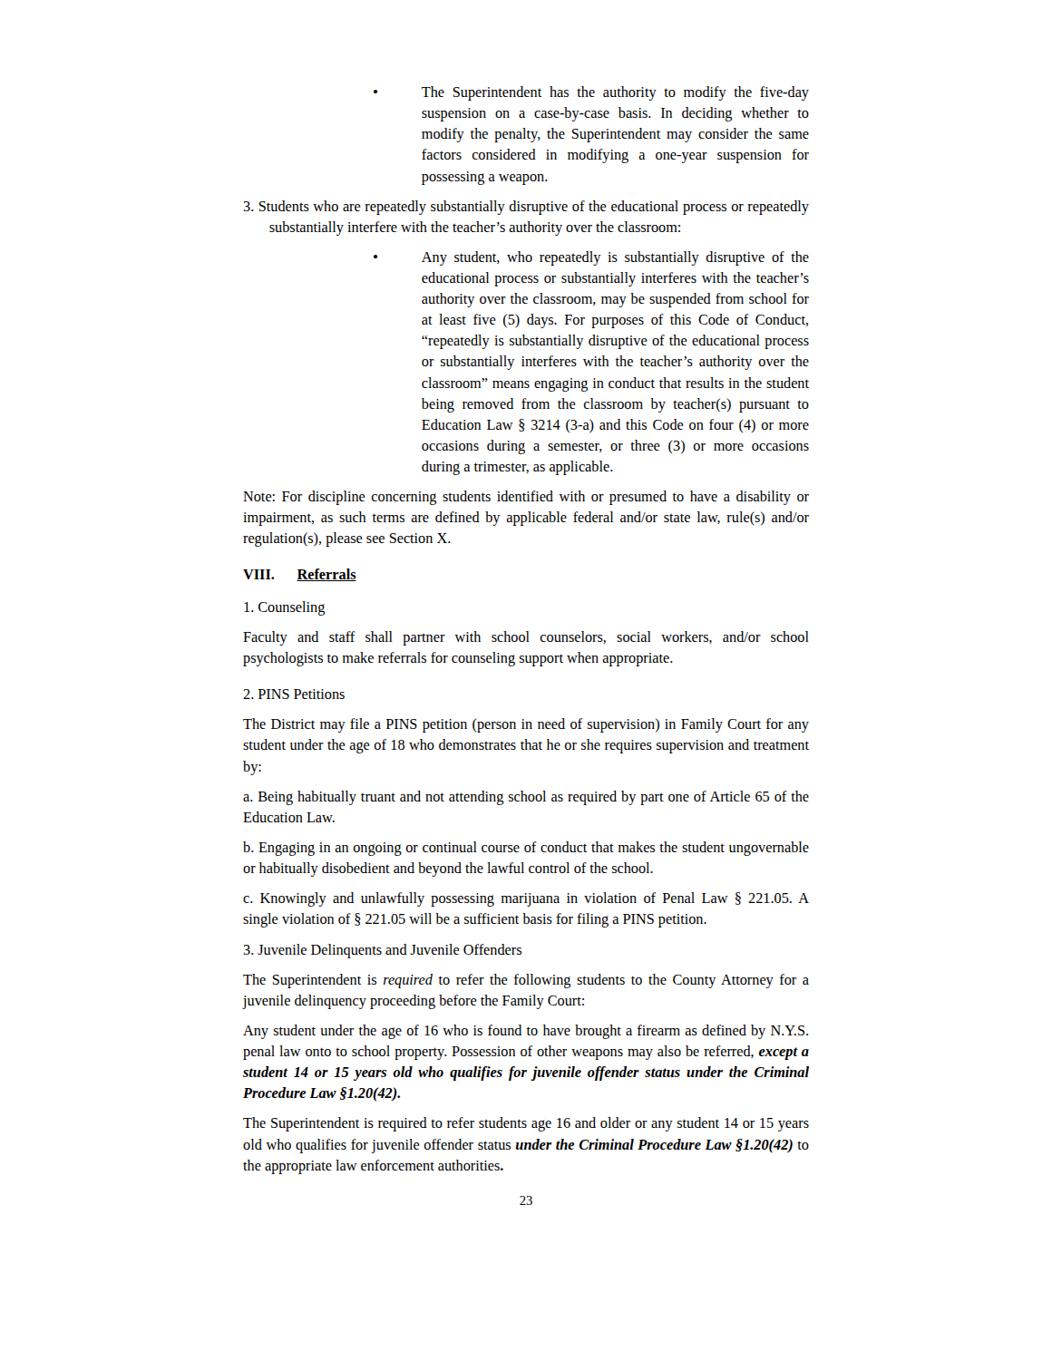The Superintendent has the authority to modify the five-day suspension on a case-by-case basis. In deciding whether to modify the penalty, the Superintendent may consider the same factors considered in modifying a one-year suspension for possessing a weapon.
3. Students who are repeatedly substantially disruptive of the educational process or repeatedly substantially interfere with the teacher’s authority over the classroom:
Any student, who repeatedly is substantially disruptive of the educational process or substantially interferes with the teacher’s authority over the classroom, may be suspended from school for at least five (5) days. For purposes of this Code of Conduct, “repeatedly is substantially disruptive of the educational process or substantially interferes with the teacher’s authority over the classroom” means engaging in conduct that results in the student being removed from the classroom by teacher(s) pursuant to Education Law § 3214 (3-a) and this Code on four (4) or more occasions during a semester, or three (3) or more occasions during a trimester, as applicable.
Note: For discipline concerning students identified with or presumed to have a disability or impairment, as such terms are defined by applicable federal and/or state law, rule(s) and/or regulation(s), please see Section X.
VIII. Referrals
1. Counseling
Faculty and staff shall partner with school counselors, social workers, and/or school psychologists to make referrals for counseling support when appropriate.
2. PINS Petitions
The District may file a PINS petition (person in need of supervision) in Family Court for any student under the age of 18 who demonstrates that he or she requires supervision and treatment by:
a. Being habitually truant and not attending school as required by part one of Article 65 of the Education Law.
b. Engaging in an ongoing or continual course of conduct that makes the student ungovernable or habitually disobedient and beyond the lawful control of the school.
c. Knowingly and unlawfully possessing marijuana in violation of Penal Law § 221.05. A single violation of § 221.05 will be a sufficient basis for filing a PINS petition.
3. Juvenile Delinquents and Juvenile Offenders
The Superintendent is required to refer the following students to the County Attorney for a juvenile delinquency proceeding before the Family Court:
Any student under the age of 16 who is found to have brought a firearm as defined by N.Y.S. penal law onto to school property. Possession of other weapons may also be referred, except a student 14 or 15 years old who qualifies for juvenile offender status under the Criminal Procedure Law §1.20(42).
The Superintendent is required to refer students age 16 and older or any student 14 or 15 years old who qualifies for juvenile offender status under the Criminal Procedure Law §1.20(42) to the appropriate law enforcement authorities.
23